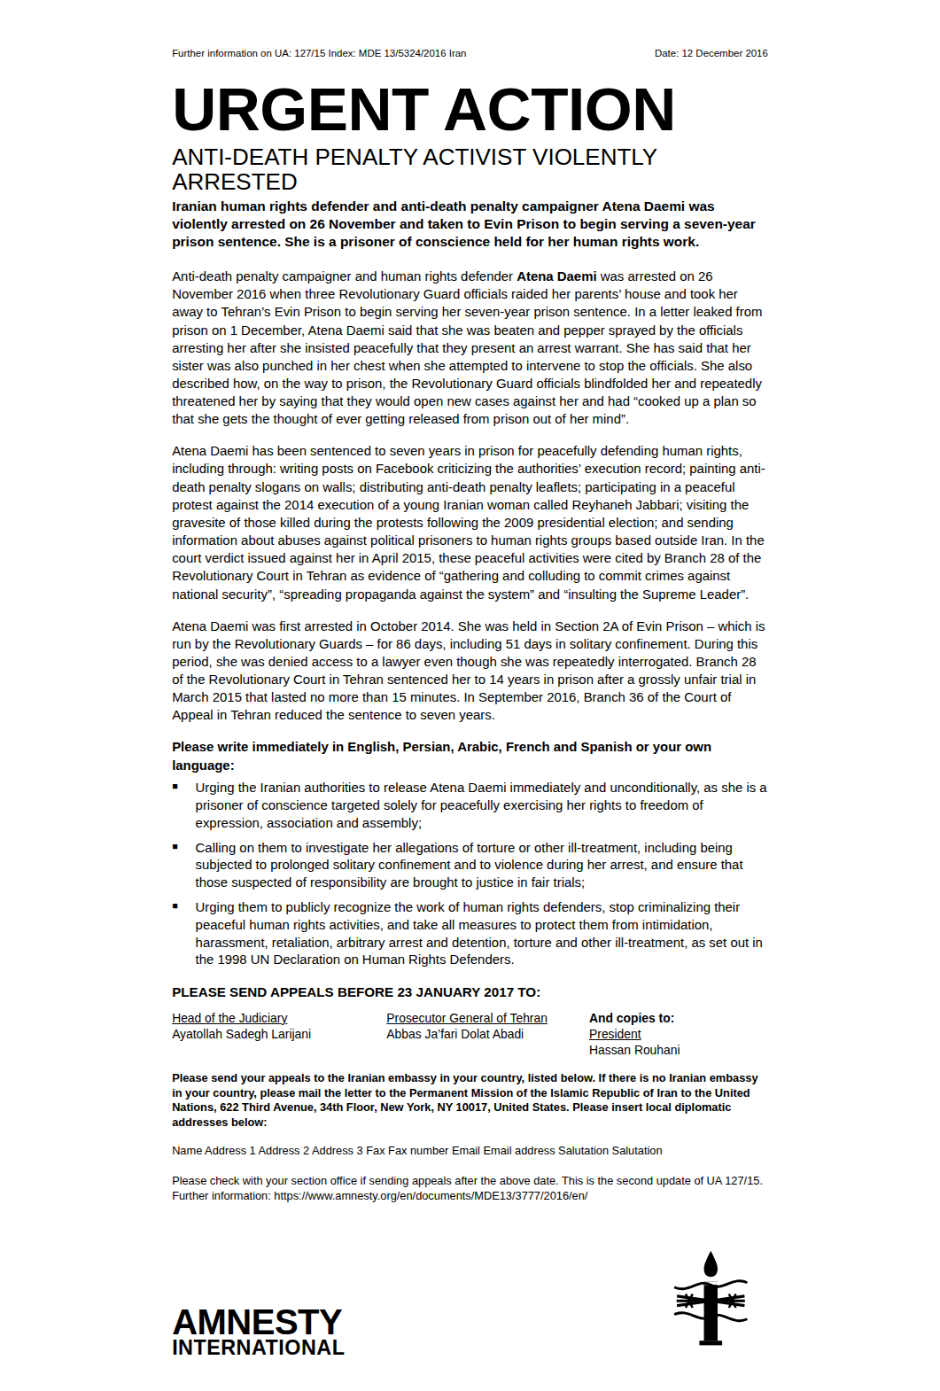Further information on UA: 127/15 Index: MDE 13/5324/2016 Iran
Date: 12 December 2016
URGENT ACTION
ANTI-DEATH PENALTY ACTIVIST VIOLENTLY ARRESTED
Iranian human rights defender and anti-death penalty campaigner Atena Daemi was violently arrested on 26 November and taken to Evin Prison to begin serving a seven-year prison sentence. She is a prisoner of conscience held for her human rights work.
Anti-death penalty campaigner and human rights defender Atena Daemi was arrested on 26 November 2016 when three Revolutionary Guard officials raided her parents’ house and took her away to Tehran’s Evin Prison to begin serving her seven-year prison sentence. In a letter leaked from prison on 1 December, Atena Daemi said that she was beaten and pepper sprayed by the officials arresting her after she insisted peacefully that they present an arrest warrant. She has said that her sister was also punched in her chest when she attempted to intervene to stop the officials. She also described how, on the way to prison, the Revolutionary Guard officials blindfolded her and repeatedly threatened her by saying that they would open new cases against her and had “cooked up a plan so that she gets the thought of ever getting released from prison out of her mind”.
Atena Daemi has been sentenced to seven years in prison for peacefully defending human rights, including through: writing posts on Facebook criticizing the authorities’ execution record; painting anti-death penalty slogans on walls; distributing anti-death penalty leaflets; participating in a peaceful protest against the 2014 execution of a young Iranian woman called Reyhaneh Jabbari; visiting the gravesite of those killed during the protests following the 2009 presidential election; and sending information about abuses against political prisoners to human rights groups based outside Iran. In the court verdict issued against her in April 2015, these peaceful activities were cited by Branch 28 of the Revolutionary Court in Tehran as evidence of “gathering and colluding to commit crimes against national security”, “spreading propaganda against the system” and “insulting the Supreme Leader”.
Atena Daemi was first arrested in October 2014. She was held in Section 2A of Evin Prison – which is run by the Revolutionary Guards – for 86 days, including 51 days in solitary confinement. During this period, she was denied access to a lawyer even though she was repeatedly interrogated. Branch 28 of the Revolutionary Court in Tehran sentenced her to 14 years in prison after a grossly unfair trial in March 2015 that lasted no more than 15 minutes. In September 2016, Branch 36 of the Court of Appeal in Tehran reduced the sentence to seven years.
Please write immediately in English, Persian, Arabic, French and Spanish or your own language:
Urging the Iranian authorities to release Atena Daemi immediately and unconditionally, as she is a prisoner of conscience targeted solely for peacefully exercising her rights to freedom of expression, association and assembly;
Calling on them to investigate her allegations of torture or other ill-treatment, including being subjected to prolonged solitary confinement and to violence during her arrest, and ensure that those suspected of responsibility are brought to justice in fair trials;
Urging them to publicly recognize the work of human rights defenders, stop criminalizing their peaceful human rights activities, and take all measures to protect them from intimidation, harassment, retaliation, arbitrary arrest and detention, torture and other ill-treatment, as set out in the 1998 UN Declaration on Human Rights Defenders.
PLEASE SEND APPEALS BEFORE 23 JANUARY 2017 TO:
| Head of the Judiciary Ayatollah Sadegh Larijani | Prosecutor General of Tehran Abbas Ja’fari Dolat Abadi | And copies to: President Hassan Rouhani |
Please send your appeals to the Iranian embassy in your country, listed below. If there is no Iranian embassy in your country, please mail the letter to the Permanent Mission of the Islamic Republic of Iran to the United Nations, 622 Third Avenue, 34th Floor, New York, NY 10017, United States. Please insert local diplomatic addresses below:
Name Address 1 Address 2 Address 3 Fax Fax number Email Email address Salutation Salutation
Please check with your section office if sending appeals after the above date. This is the second update of UA 127/15. Further information: https://www.amnesty.org/en/documents/MDE13/3777/2016/en/
AMNESTYINTERNATIONAL